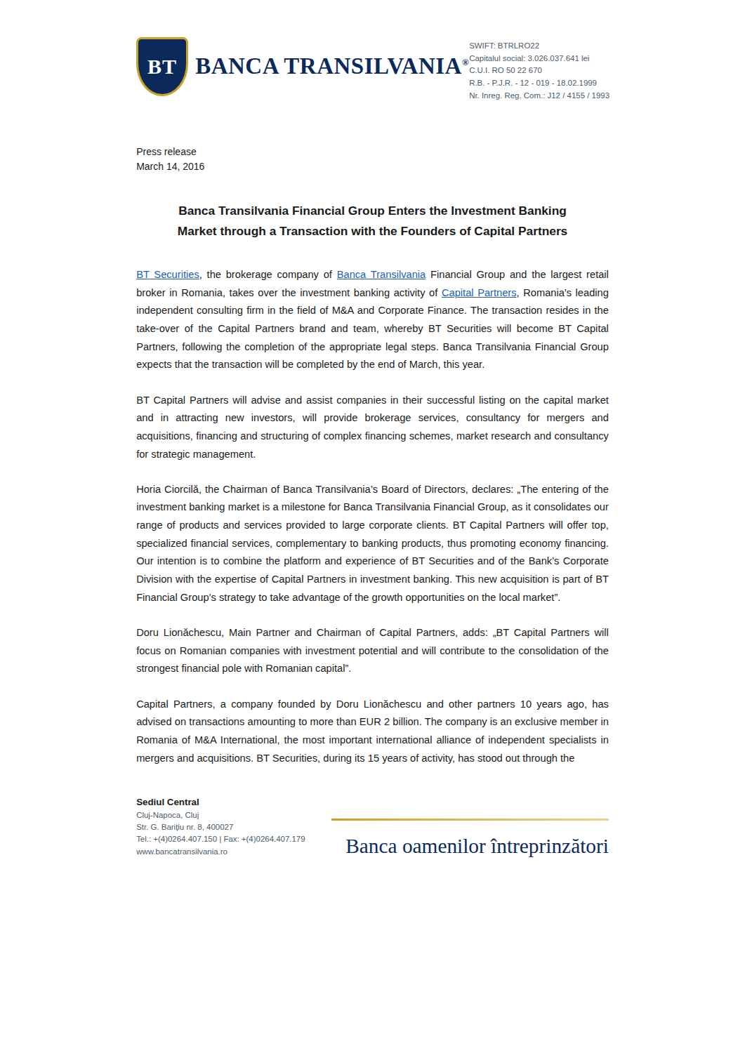BT
BANCA TRANSILVANIA®
SWIFT: BTRLRO22
Capitalul social: 3.026.037.641 lei
C.U.I. RO 50 22 670
R.B. - P.J.R. - 12 - 019 - 18.02.1999
Nr. Inreg. Reg. Com.: J12 / 4155 / 1993
Press release
March 14, 2016
Banca Transilvania Financial Group Enters the Investment Banking
Market through a Transaction with the Founders of Capital Partners
BT Securities, the brokerage company of Banca Transilvania Financial Group and the largest retail broker in Romania, takes over the investment banking activity of Capital Partners, Romania's leading independent consulting firm in the field of M&A and Corporate Finance. The transaction resides in the take-over of the Capital Partners brand and team, whereby BT Securities will become BT Capital Partners, following the completion of the appropriate legal steps. Banca Transilvania Financial Group expects that the transaction will be completed by the end of March, this year.
BT Capital Partners will advise and assist companies in their successful listing on the capital market and in attracting new investors, will provide brokerage services, consultancy for mergers and acquisitions, financing and structuring of complex financing schemes, market research and consultancy for strategic management.
Horia Ciorcilă, the Chairman of Banca Transilvania’s Board of Directors, declares: „The entering of the investment banking market is a milestone for Banca Transilvania Financial Group, as it consolidates our range of products and services provided to large corporate clients. BT Capital Partners will offer top, specialized financial services, complementary to banking products, thus promoting economy financing. Our intention is to combine the platform and experience of BT Securities and of the Bank’s Corporate Division with the expertise of Capital Partners in investment banking. This new acquisition is part of BT Financial Group’s strategy to take advantage of the growth opportunities on the local market”.
Doru Lionăchescu, Main Partner and Chairman of Capital Partners, adds: „BT Capital Partners will focus on Romanian companies with investment potential and will contribute to the consolidation of the strongest financial pole with Romanian capital”.
Capital Partners, a company founded by Doru Lionăchescu and other partners 10 years ago, has advised on transactions amounting to more than EUR 2 billion. The company is an exclusive member in Romania of M&A International, the most important international alliance of independent specialists in mergers and acquisitions. BT Securities, during its 15 years of activity, has stood out through the
Sediul Central
Cluj-Napoca, Cluj
Str. G. Barițiu nr. 8, 400027
Tel.: +(4)0264.407.150 | Fax: +(4)0264.407.179
www.bancatransilvania.ro
Banca oamenilor întreprinzători